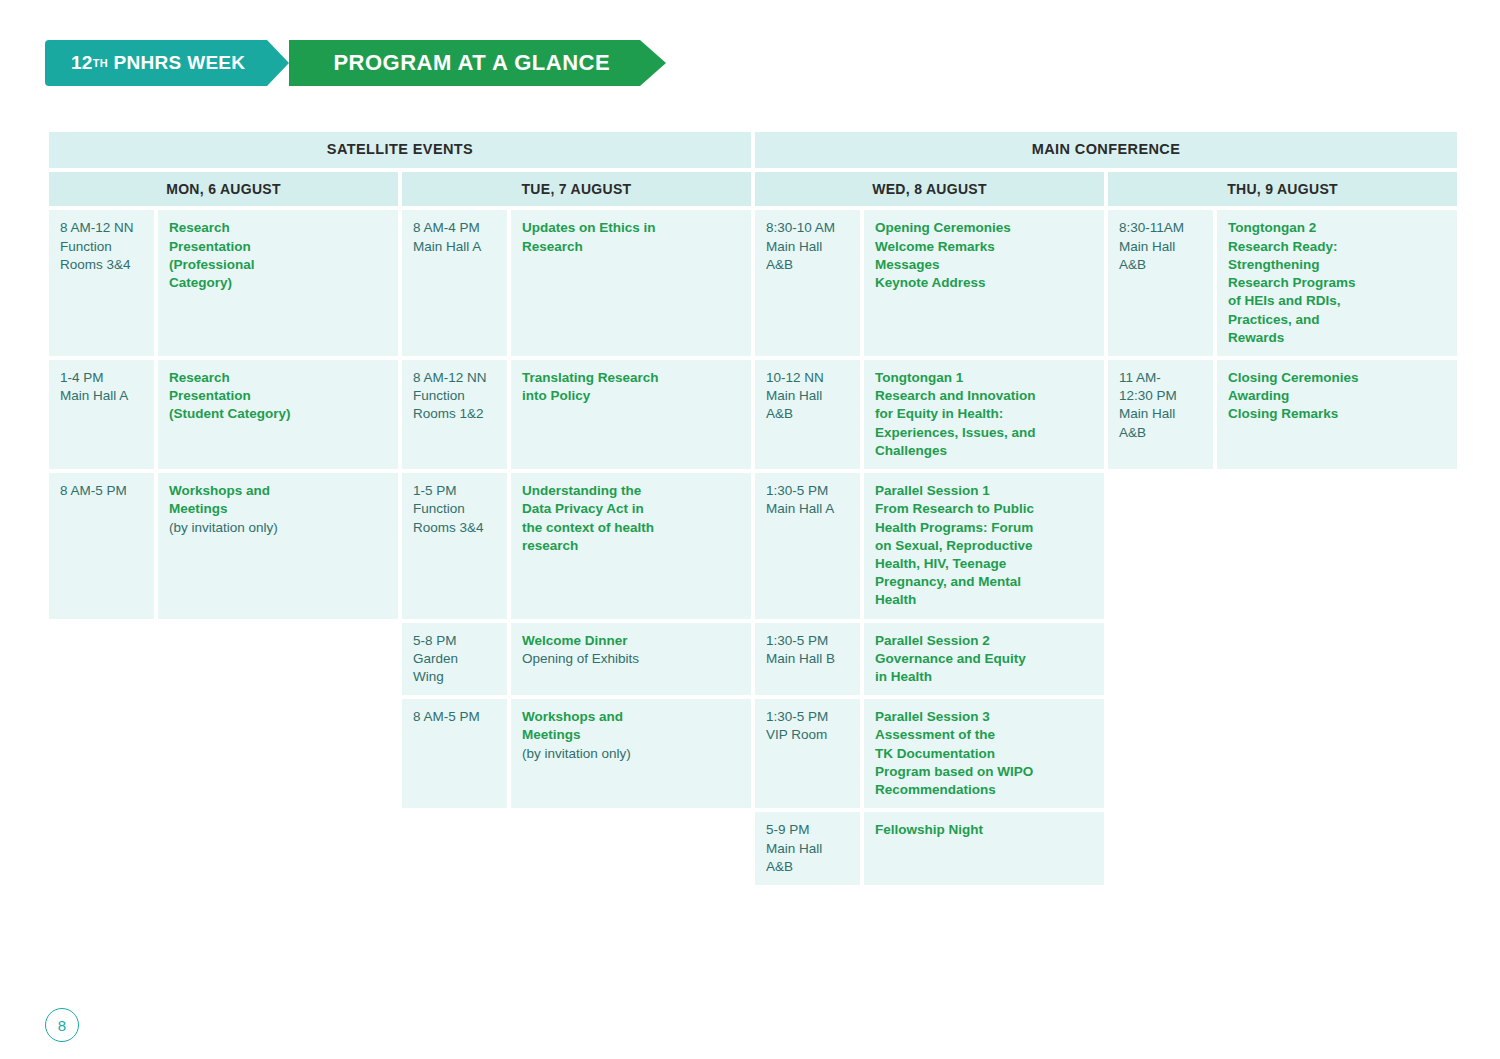12TH PNHRS WEEK
PROGRAM AT A GLANCE
| SATELLITE EVENTS | MAIN CONFERENCE |
| --- | --- |
| MON, 6 AUGUST | TUE, 7 AUGUST | WED, 8 AUGUST | THU, 9 AUGUST |
| 8 AM-12 NN Function Rooms 3&4 | Research Presentation (Professional Category) | 8 AM-4 PM Main Hall A | Updates on Ethics in Research | 8:30-10 AM Main Hall A&B | Opening Ceremonies Welcome Remarks Messages Keynote Address | 8:30-11AM Main Hall A&B | Tongtongan 2 Research Ready: Strengthening Research Programs of HEIs and RDIs, Practices, and Rewards |
| 1-4 PM Main Hall A | Research Presentation (Student Category) | 8 AM-12 NN Function Rooms 1&2 | Translating Research into Policy | 10-12 NN Main Hall A&B | Tongtongan 1 Research and Innovation for Equity in Health: Experiences, Issues, and Challenges | 11 AM- 12:30 PM Main Hall A&B | Closing Ceremonies Awarding Closing Remarks |
| 8 AM-5 PM | Workshops and Meetings (by invitation only) | 1-5 PM Function Rooms 3&4 | Understanding the Data Privacy Act in the context of health research | 1:30-5 PM Main Hall A | Parallel Session 1 From Research to Public Health Programs: Forum on Sexual, Reproductive Health, HIV, Teenage Pregnancy, and Mental Health | | |
| | | 5-8 PM Garden Wing | Welcome Dinner Opening of Exhibits | 1:30-5 PM Main Hall B | Parallel Session 2 Governance and Equity in Health | | |
| | | 8 AM-5 PM | Workshops and Meetings (by invitation only) | 1:30-5 PM VIP Room | Parallel Session 3 Assessment of the TK Documentation Program based on WIPO Recommendations | | |
| | | | | 5-9 PM Main Hall A&B | Fellowship Night | | |
8